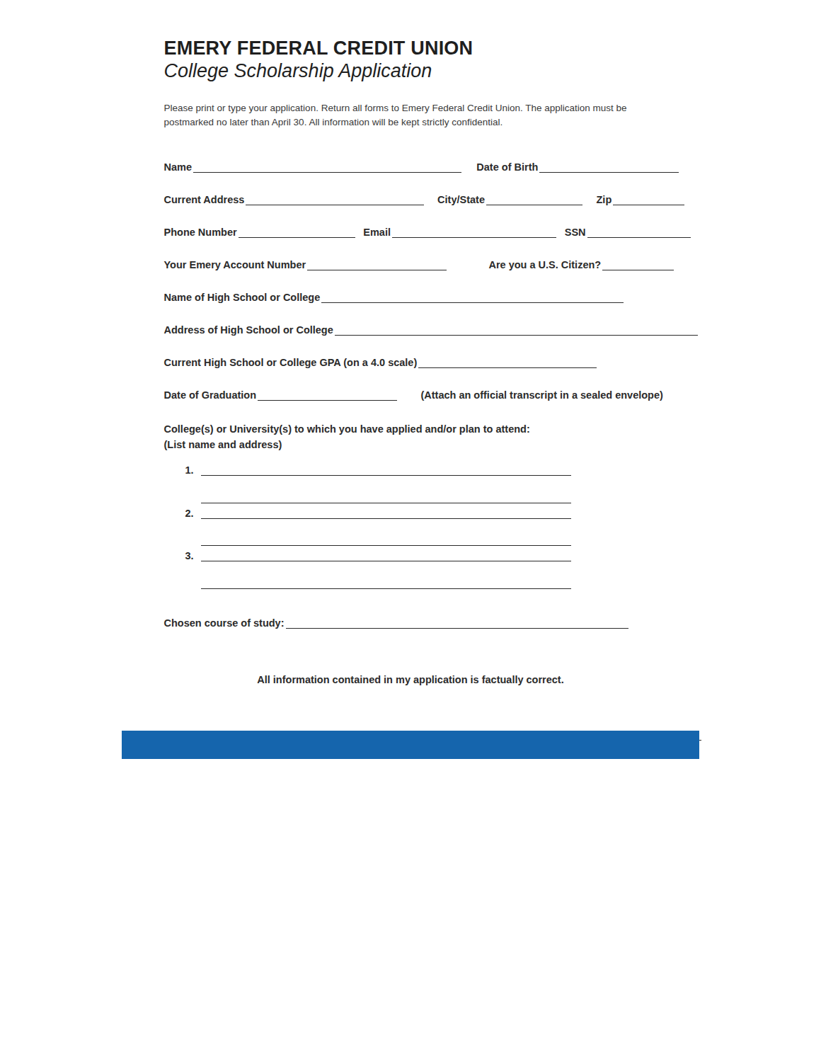EMERY FEDERAL CREDIT UNION
College Scholarship Application
Please print or type your application. Return all forms to Emery Federal Credit Union. The application must be postmarked no later than April 30. All information will be kept strictly confidential.
Name Date of Birth
Current Address City/State Zip
Phone Number Email SSN
Your Emery Account Number Are you a U.S. Citizen?
Name of High School or College
Address of High School or College
Current High School or College GPA (on a 4.0 scale)
Date of Graduation (Attach an official transcript in a sealed envelope)
College(s) or University(s) to which you have applied and/or plan to attend:
(List name and address)
Chosen course of study:
All information contained in my application is factually correct.
Signature Date